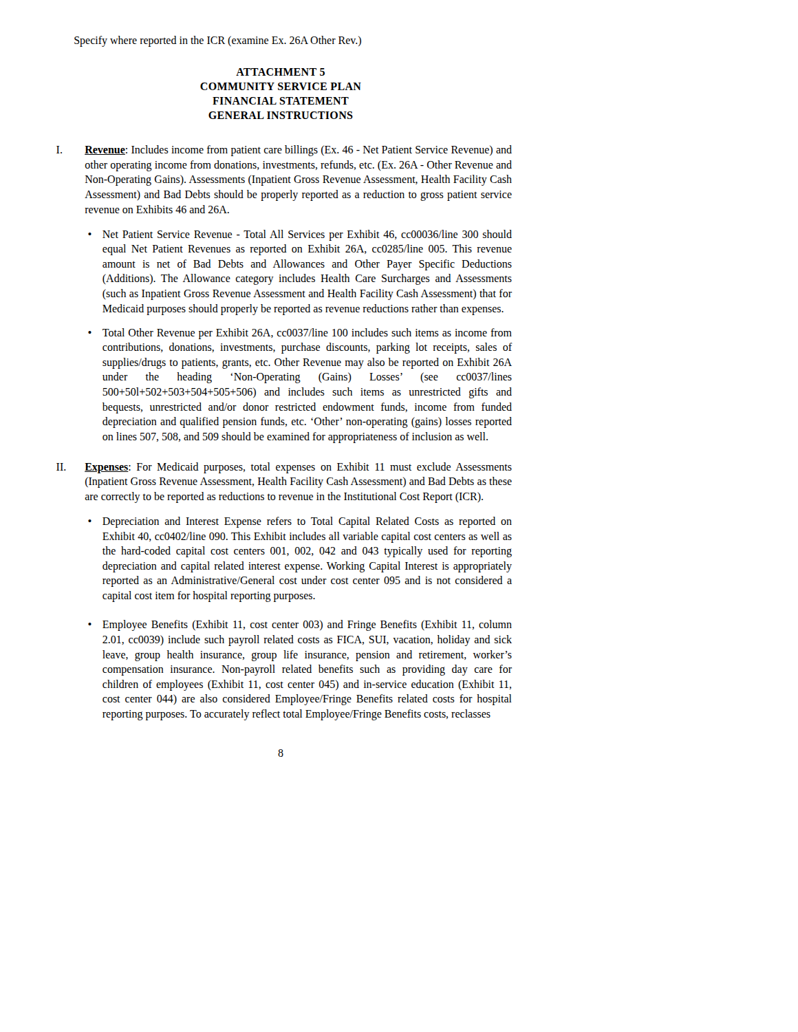Specify where reported in the ICR (examine Ex. 26A Other Rev.)
ATTACHMENT 5
COMMUNITY SERVICE PLAN
FINANCIAL STATEMENT
GENERAL INSTRUCTIONS
I. Revenue: Includes income from patient care billings (Ex. 46 - Net Patient Service Revenue) and other operating income from donations, investments, refunds, etc. (Ex. 26A - Other Revenue and Non-Operating Gains). Assessments (Inpatient Gross Revenue Assessment, Health Facility Cash Assessment) and Bad Debts should be properly reported as a reduction to gross patient service revenue on Exhibits 46 and 26A.
Net Patient Service Revenue - Total All Services per Exhibit 46, cc00036/line 300 should equal Net Patient Revenues as reported on Exhibit 26A, cc0285/line 005. This revenue amount is net of Bad Debts and Allowances and Other Payer Specific Deductions (Additions). The Allowance category includes Health Care Surcharges and Assessments (such as Inpatient Gross Revenue Assessment and Health Facility Cash Assessment) that for Medicaid purposes should properly be reported as revenue reductions rather than expenses.
Total Other Revenue per Exhibit 26A, cc0037/line 100 includes such items as income from contributions, donations, investments, purchase discounts, parking lot receipts, sales of supplies/drugs to patients, grants, etc. Other Revenue may also be reported on Exhibit 26A under the heading ‘Non-Operating (Gains) Losses’ (see cc0037/lines 500+50l+502+503+504+505+506) and includes such items as unrestricted gifts and bequests, unrestricted and/or donor restricted endowment funds, income from funded depreciation and qualified pension funds, etc. ‘Other’ non-operating (gains) losses reported on lines 507, 508, and 509 should be examined for appropriateness of inclusion as well.
II. Expenses: For Medicaid purposes, total expenses on Exhibit 11 must exclude Assessments (Inpatient Gross Revenue Assessment, Health Facility Cash Assessment) and Bad Debts as these are correctly to be reported as reductions to revenue in the Institutional Cost Report (ICR).
Depreciation and Interest Expense refers to Total Capital Related Costs as reported on Exhibit 40, cc0402/line 090. This Exhibit includes all variable capital cost centers as well as the hard-coded capital cost centers 001, 002, 042 and 043 typically used for reporting depreciation and capital related interest expense. Working Capital Interest is appropriately reported as an Administrative/General cost under cost center 095 and is not considered a capital cost item for hospital reporting purposes.
Employee Benefits (Exhibit 11, cost center 003) and Fringe Benefits (Exhibit 11, column 2.01, cc0039) include such payroll related costs as FICA, SUI, vacation, holiday and sick leave, group health insurance, group life insurance, pension and retirement, worker’s compensation insurance. Non-payroll related benefits such as providing day care for children of employees (Exhibit 11, cost center 045) and in-service education (Exhibit 11, cost center 044) are also considered Employee/Fringe Benefits related costs for hospital reporting purposes. To accurately reflect total Employee/Fringe Benefits costs, reclasses
8